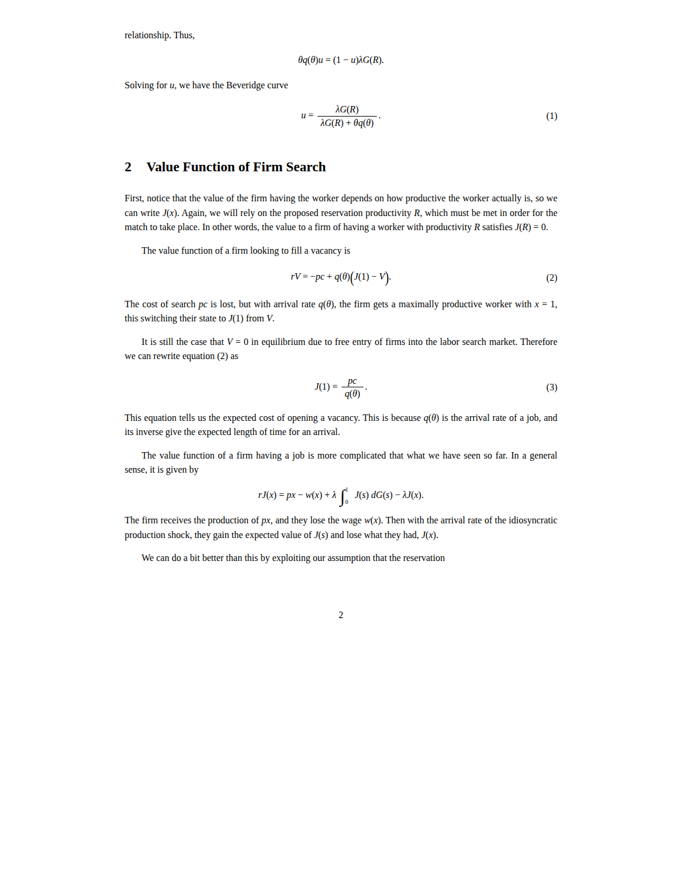relationship. Thus,
θq(θ)u = (1 − u)λG(R).
Solving for u, we have the Beveridge curve
u = λG(R) λG(R) + θq(θ) . (1)
2 Value Function of Firm Search
First, notice that the value of the firm having the worker depends on how productive the worker actually is, so we can write J(x). Again, we will rely on the proposed reservation productivity R, which must be met in order for the match to take place. In other words, the value to a firm of having a worker with productivity R satisfies J(R) = 0.
The value function of a firm looking to fill a vacancy is
rV = −pc + q(θ)(J(1) − V). (2)
The cost of search pc is lost, but with arrival rate q(θ), the firm gets a maximally productive worker with x = 1, this switching their state to J(1) from V.
It is still the case that V = 0 in equilibrium due to free entry of firms into the labor search market. Therefore we can rewrite equation (2) as
J(1) = pc q(θ) . (3)
This equation tells us the expected cost of opening a vacancy. This is because q(θ) is the arrival rate of a job, and its inverse give the expected length of time for an arrival.
The value function of a firm having a job is more complicated that what we have seen so far. In a general sense, it is given by
rJ(x) = px − w(x) + λ ∫10 J(s) dG(s) − λJ(x).
The firm receives the production of px, and they lose the wage w(x). Then with the arrival rate of the idiosyncratic production shock, they gain the expected value of J(s) and lose what they had, J(x).
We can do a bit better than this by exploiting our assumption that the reservation
2